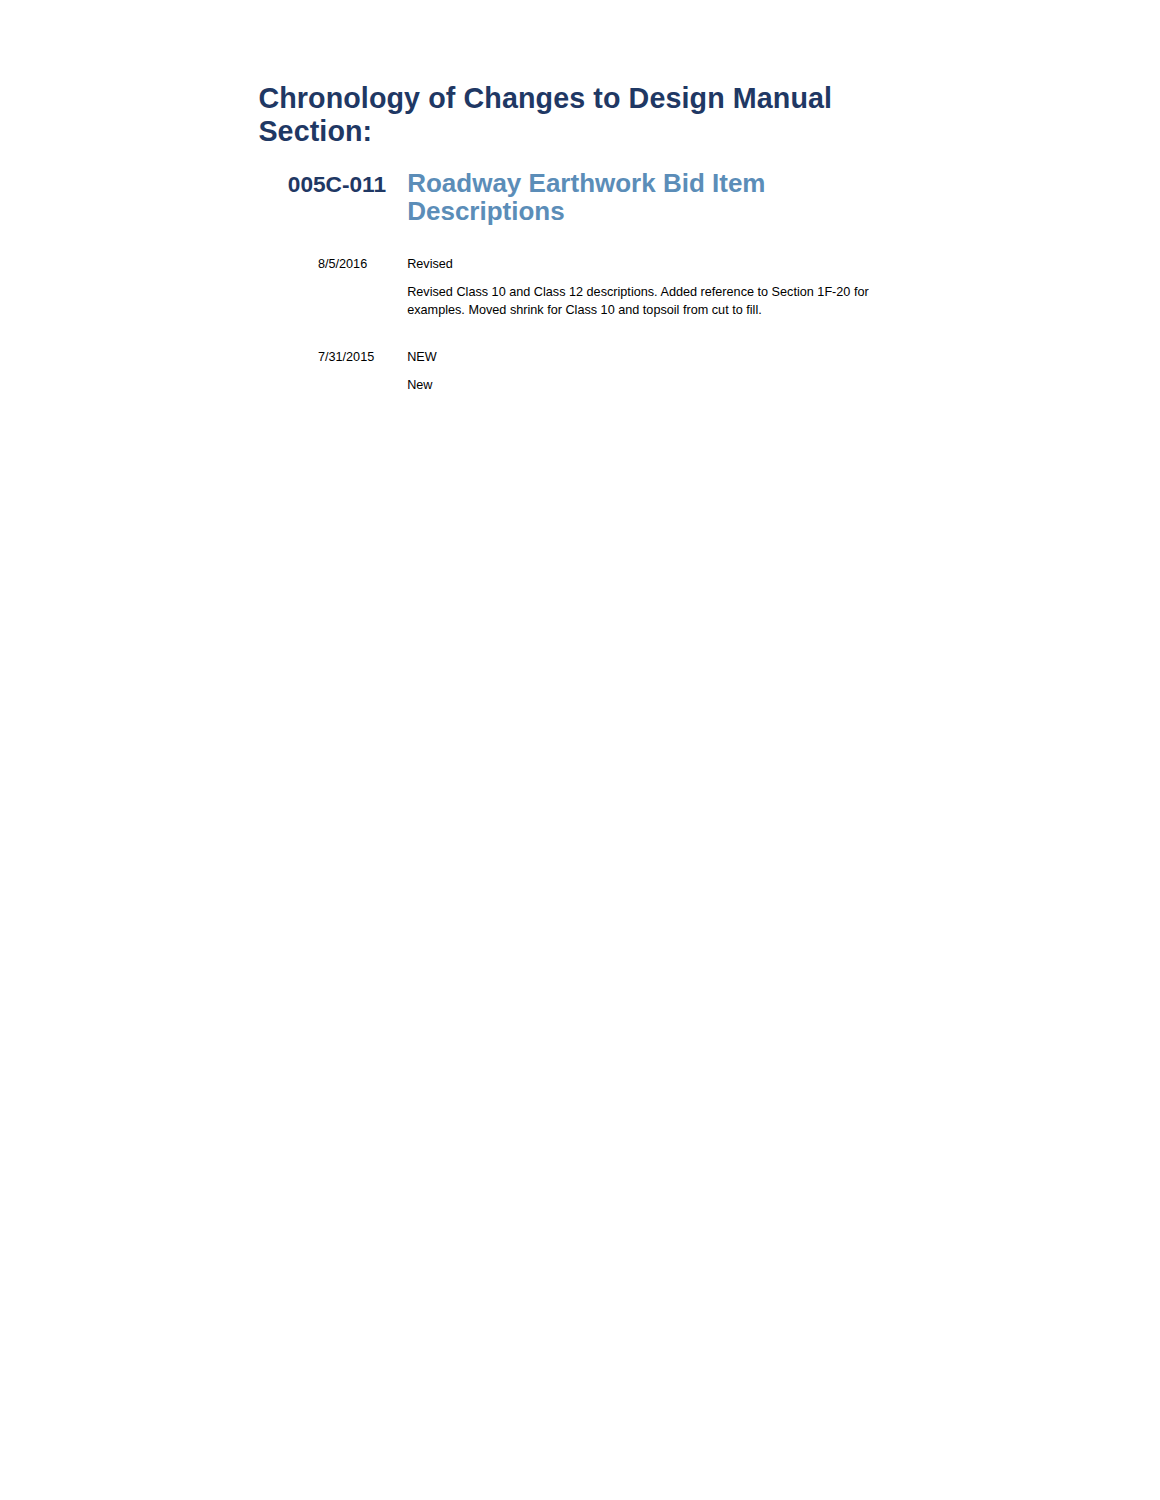Chronology of Changes to Design Manual Section:
005C-011
Roadway Earthwork Bid Item Descriptions
8/5/2016
Revised
Revised Class 10 and Class 12 descriptions. Added reference to Section 1F-20 for examples. Moved shrink for Class 10 and topsoil from cut to fill.
7/31/2015
NEW
New